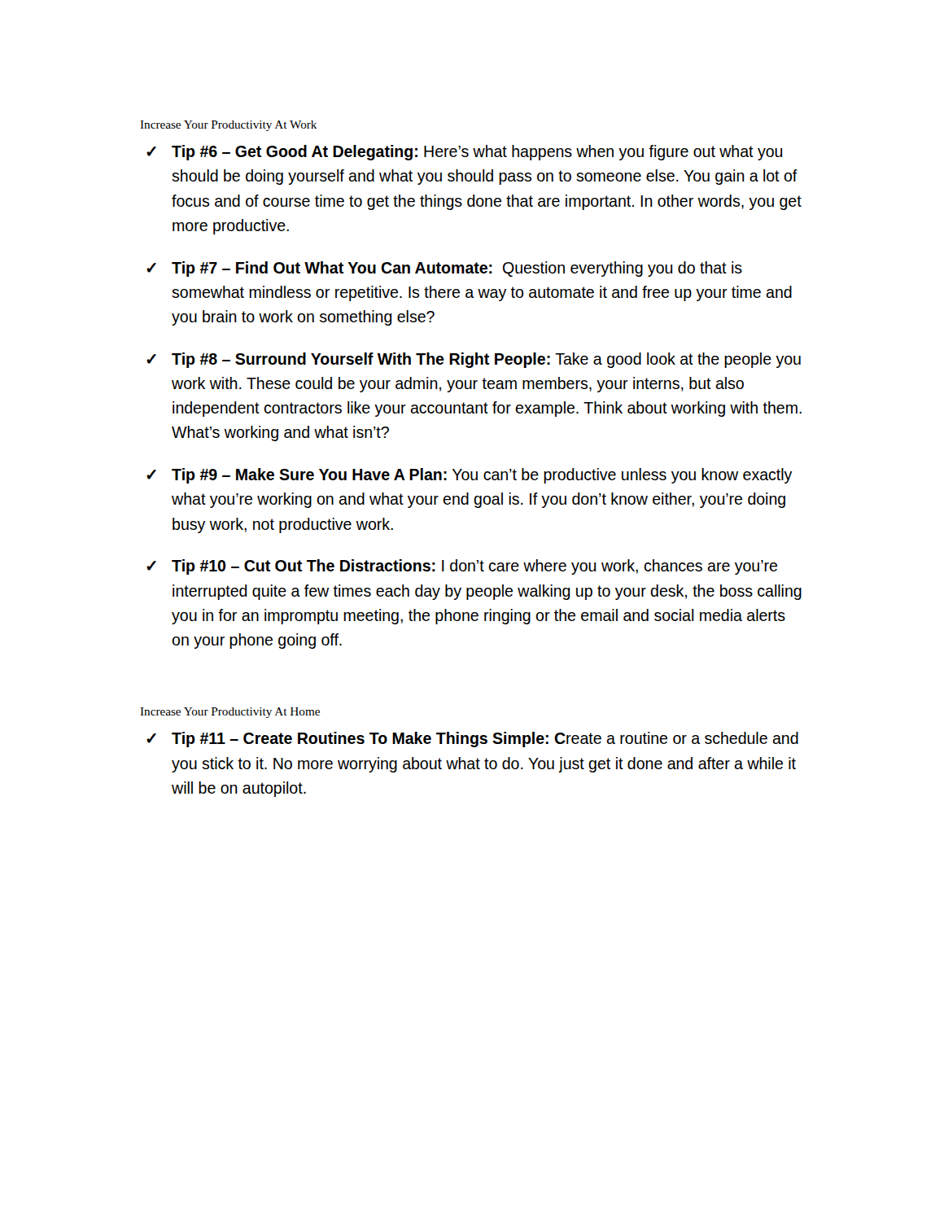Increase Your Productivity At Work
Tip #6 – Get Good At Delegating: Here’s what happens when you figure out what you should be doing yourself and what you should pass on to someone else. You gain a lot of focus and of course time to get the things done that are important. In other words, you get more productive.
Tip #7 – Find Out What You Can Automate: Question everything you do that is somewhat mindless or repetitive. Is there a way to automate it and free up your time and you brain to work on something else?
Tip #8 – Surround Yourself With The Right People: Take a good look at the people you work with. These could be your admin, your team members, your interns, but also independent contractors like your accountant for example. Think about working with them. What’s working and what isn’t?
Tip #9 – Make Sure You Have A Plan: You can’t be productive unless you know exactly what you’re working on and what your end goal is. If you don’t know either, you’re doing busy work, not productive work.
Tip #10 – Cut Out The Distractions: I don’t care where you work, chances are you’re interrupted quite a few times each day by people walking up to your desk, the boss calling you in for an impromptu meeting, the phone ringing or the email and social media alerts on your phone going off.
Increase Your Productivity At Home
Tip #11 – Create Routines To Make Things Simple: Create a routine or a schedule and you stick to it. No more worrying about what to do. You just get it done and after a while it will be on autopilot.